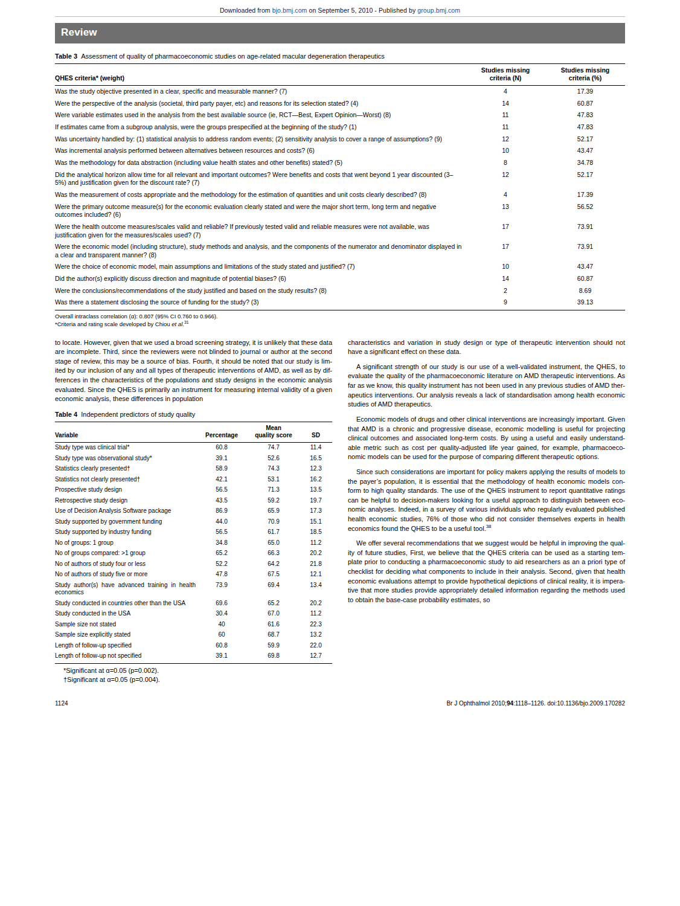Downloaded from bjo.bmj.com on September 5, 2010 - Published by group.bmj.com
Review
Table 3 Assessment of quality of pharmacoeconomic studies on age-related macular degeneration therapeutics
| QHES criteria* (weight) | Studies missing criteria (N) | Studies missing criteria (%) |
| --- | --- | --- |
| Was the study objective presented in a clear, specific and measurable manner? (7) | 4 | 17.39 |
| Were the perspective of the analysis (societal, third party payer, etc) and reasons for its selection stated? (4) | 14 | 60.87 |
| Were variable estimates used in the analysis from the best available source (ie, RCT—Best, Expert Opinion—Worst) (8) | 11 | 47.83 |
| If estimates came from a subgroup analysis, were the groups prespecified at the beginning of the study? (1) | 11 | 47.83 |
| Was uncertainty handled by: (1) statistical analysis to address random events; (2) sensitivity analysis to cover a range of assumptions? (9) | 12 | 52.17 |
| Was incremental analysis performed between alternatives between resources and costs? (6) | 10 | 43.47 |
| Was the methodology for data abstraction (including value health states and other benefits) stated? (5) | 8 | 34.78 |
| Did the analytical horizon allow time for all relevant and important outcomes? Were benefits and costs that went beyond 1 year discounted (3–5%) and justification given for the discount rate? (7) | 12 | 52.17 |
| Was the measurement of costs appropriate and the methodology for the estimation of quantities and unit costs clearly described? (8) | 4 | 17.39 |
| Were the primary outcome measure(s) for the economic evaluation clearly stated and were the major short term, long term and negative outcomes included? (6) | 13 | 56.52 |
| Were the health outcome measures/scales valid and reliable? If previously tested valid and reliable measures were not available, was justification given for the measures/scales used? (7) | 17 | 73.91 |
| Were the economic model (including structure), study methods and analysis, and the components of the numerator and denominator displayed in a clear and transparent manner? (8) | 17 | 73.91 |
| Were the choice of economic model, main assumptions and limitations of the study stated and justified? (7) | 10 | 43.47 |
| Did the author(s) explicitly discuss direction and magnitude of potential biases? (6) | 14 | 60.87 |
| Were the conclusions/recommendations of the study justified and based on the study results? (8) | 2 | 8.69 |
| Was there a statement disclosing the source of funding for the study? (3) | 9 | 39.13 |
Overall intraclass correlation (α): 0.807 (95% CI 0.760 to 0.966).
*Criteria and rating scale developed by Chiou et al.31
to locate. However, given that we used a broad screening strategy, it is unlikely that these data are incomplete. Third, since the reviewers were not blinded to journal or author at the second stage of review, this may be a source of bias. Fourth, it should be noted that our study is limited by our inclusion of any and all types of therapeutic interventions of AMD, as well as by differences in the characteristics of the populations and study designs in the economic analysis evaluated. Since the QHES is primarily an instrument for measuring internal validity of a given economic analysis, these differences in population
Table 4 Independent predictors of study quality
| Variable | Percentage | Mean quality score | SD |
| --- | --- | --- | --- |
| Study type was clinical trial* | 60.8 | 74.7 | 11.4 |
| Study type was observational study* | 39.1 | 52.6 | 16.5 |
| Statistics clearly presented† | 58.9 | 74.3 | 12.3 |
| Statistics not clearly presented† | 42.1 | 53.1 | 16.2 |
| Prospective study design | 56.5 | 71.3 | 13.5 |
| Retrospective study design | 43.5 | 59.2 | 19.7 |
| Use of Decision Analysis Software package | 86.9 | 65.9 | 17.3 |
| Study supported by government funding | 44.0 | 70.9 | 15.1 |
| Study supported by industry funding | 56.5 | 61.7 | 18.5 |
| No of groups: 1 group | 34.8 | 65.0 | 11.2 |
| No of groups compared: >1 group | 65.2 | 66.3 | 20.2 |
| No of authors of study four or less | 52.2 | 64.2 | 21.8 |
| No of authors of study five or more | 47.8 | 67.5 | 12.1 |
| Study author(s) have advanced training in health economics | 73.9 | 69.4 | 13.4 |
| Study conducted in countries other than the USA | 69.6 | 65.2 | 20.2 |
| Study conducted in the USA | 30.4 | 67.0 | 11.2 |
| Sample size not stated | 40 | 61.6 | 22.3 |
| Sample size explicitly stated | 60 | 68.7 | 13.2 |
| Length of follow-up specified | 60.8 | 59.9 | 22.0 |
| Length of follow-up not specified | 39.1 | 69.8 | 12.7 |
*Significant at α=0.05 (p=0.002).
†Significant at α=0.05 (p=0.004).
characteristics and variation in study design or type of therapeutic intervention should not have a significant effect on these data.
A significant strength of our study is our use of a well-validated instrument, the QHES, to evaluate the quality of the pharmacoeconomic literature on AMD therapeutic interventions. As far as we know, this quality instrument has not been used in any previous studies of AMD therapeutics interventions. Our analysis reveals a lack of standardisation among health economic studies of AMD therapeutics.
Economic models of drugs and other clinical interventions are increasingly important. Given that AMD is a chronic and progressive disease, economic modelling is useful for projecting clinical outcomes and associated long-term costs. By using a useful and easily understandable metric such as cost per quality-adjusted life year gained, for example, pharmacoeconomic models can be used for the purpose of comparing different therapeutic options.
Since such considerations are important for policy makers applying the results of models to the payer’s population, it is essential that the methodology of health economic models conform to high quality standards. The use of the QHES instrument to report quantitative ratings can be helpful to decision-makers looking for a useful approach to distinguish between economic analyses. Indeed, in a survey of various individuals who regularly evaluated published health economic studies, 76% of those who did not consider themselves experts in health economics found the QHES to be a useful tool.38
We offer several recommendations that we suggest would be helpful in improving the quality of future studies, First, we believe that the QHES criteria can be used as a starting template prior to conducting a pharmacoeconomic study to aid researchers as an a priori type of checklist for deciding what components to include in their analysis. Second, given that health economic evaluations attempt to provide hypothetical depictions of clinical reality, it is imperative that more studies provide appropriately detailed information regarding the methods used to obtain the base-case probability estimates, so
1124
Br J Ophthalmol 2010;94:1118–1126. doi:10.1136/bjo.2009.170282